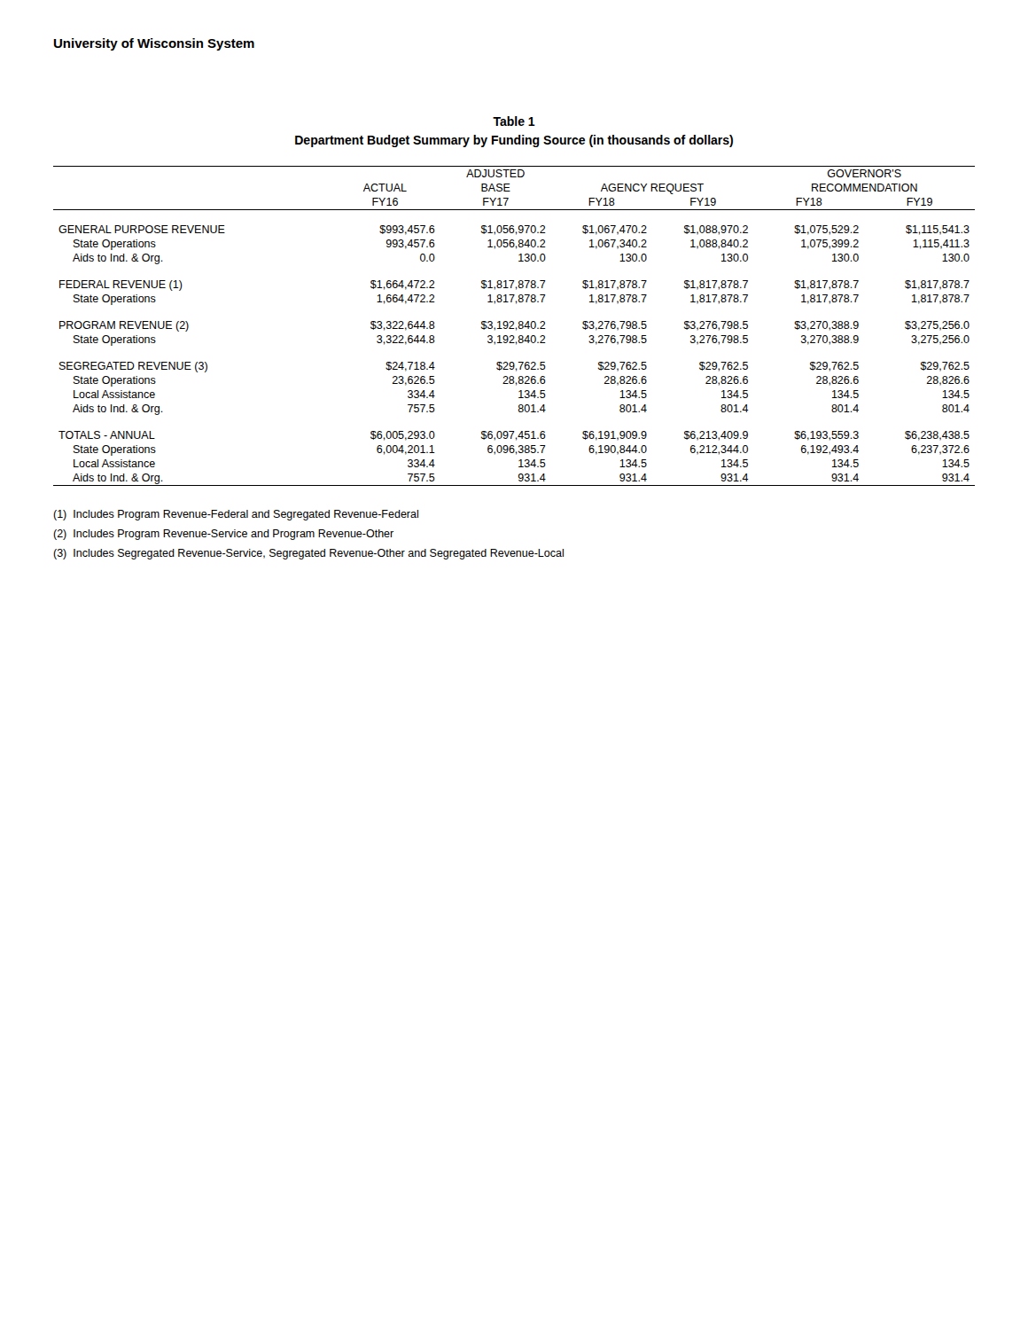University of Wisconsin System
Table 1
Department Budget Summary by Funding Source (in thousands of dollars)
| | | ADJUSTED | | GOVERNOR'S |
| --- | --- | --- | --- | --- |
| | ACTUAL | BASE | AGENCY REQUEST | RECOMMENDATION |
| | FY16 | FY17 | FY18 | FY19 | FY18 | FY19 |
| GENERAL PURPOSE REVENUE | $993,457.6 | $1,056,970.2 | $1,067,470.2 | $1,088,970.2 | $1,075,529.2 | $1,115,541.3 |
| State Operations | 993,457.6 | 1,056,840.2 | 1,067,340.2 | 1,088,840.2 | 1,075,399.2 | 1,115,411.3 |
| Aids to Ind. & Org. | 0.0 | 130.0 | 130.0 | 130.0 | 130.0 | 130.0 |
| FEDERAL REVENUE (1) | $1,664,472.2 | $1,817,878.7 | $1,817,878.7 | $1,817,878.7 | $1,817,878.7 | $1,817,878.7 |
| State Operations | 1,664,472.2 | 1,817,878.7 | 1,817,878.7 | 1,817,878.7 | 1,817,878.7 | 1,817,878.7 |
| PROGRAM REVENUE (2) | $3,322,644.8 | $3,192,840.2 | $3,276,798.5 | $3,276,798.5 | $3,270,388.9 | $3,275,256.0 |
| State Operations | 3,322,644.8 | 3,192,840.2 | 3,276,798.5 | 3,276,798.5 | 3,270,388.9 | 3,275,256.0 |
| SEGREGATED REVENUE (3) | $24,718.4 | $29,762.5 | $29,762.5 | $29,762.5 | $29,762.5 | $29,762.5 |
| State Operations | 23,626.5 | 28,826.6 | 28,826.6 | 28,826.6 | 28,826.6 | 28,826.6 |
| Local Assistance | 334.4 | 134.5 | 134.5 | 134.5 | 134.5 | 134.5 |
| Aids to Ind. & Org. | 757.5 | 801.4 | 801.4 | 801.4 | 801.4 | 801.4 |
| TOTALS - ANNUAL | $6,005,293.0 | $6,097,451.6 | $6,191,909.9 | $6,213,409.9 | $6,193,559.3 | $6,238,438.5 |
| State Operations | 6,004,201.1 | 6,096,385.7 | 6,190,844.0 | 6,212,344.0 | 6,192,493.4 | 6,237,372.6 |
| Local Assistance | 334.4 | 134.5 | 134.5 | 134.5 | 134.5 | 134.5 |
| Aids to Ind. & Org. | 757.5 | 931.4 | 931.4 | 931.4 | 931.4 | 931.4 |
(1) Includes Program Revenue-Federal and Segregated Revenue-Federal
(2) Includes Program Revenue-Service and Program Revenue-Other
(3) Includes Segregated Revenue-Service, Segregated Revenue-Other and Segregated Revenue-Local